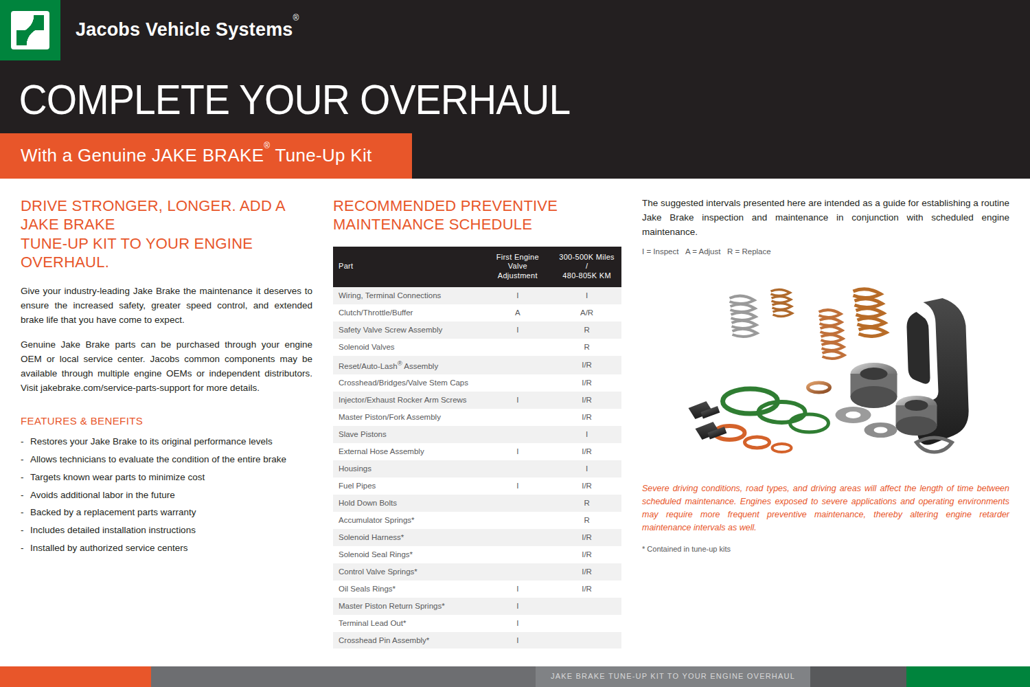Jacobs Vehicle Systems®
Complete Your Overhaul
With a Genuine JAKE BRAKE® Tune-Up Kit
Drive stronger, longer. Add a Jake Brake
tune-up kit to your engine overhaul.
Give your industry-leading Jake Brake the maintenance it deserves to ensure the increased safety, greater speed control, and extended brake life that you have come to expect.
Genuine Jake Brake parts can be purchased through your engine OEM or local service center. Jacobs common components may be available through multiple engine OEMs or independent distributors. Visit jakebrake.com/service-parts-support for more details.
Features & Benefits
Restores your Jake Brake to its original performance levels
Allows technicians to evaluate the condition of the entire brake
Targets known wear parts to minimize cost
Avoids additional labor in the future
Backed by a replacement parts warranty
Includes detailed installation instructions
Installed by authorized service centers
Recommended Preventive Maintenance Schedule
| Part | First Engine Valve Adjustment | 300-500K Miles / 480-805K KM |
| --- | --- | --- |
| Wiring, Terminal Connections | I | I |
| Clutch/Throttle/Buffer | A | A/R |
| Safety Valve Screw Assembly | I | R |
| Solenoid Valves | | R |
| Reset/Auto-Lash ® Assembly | | I/R |
| Crosshead/Bridges/Valve Stem Caps | | I/R |
| Injector/Exhaust Rocker Arm Screws | I | I/R |
| Master Piston/Fork Assembly | | I/R |
| Slave Pistons | | I |
| External Hose Assembly | I | I/R |
| Housings | | I |
| Fuel Pipes | I | I/R |
| Hold Down Bolts | | R |
| Accumulator Springs* | | R |
| Solenoid Harness* | | I/R |
| Solenoid Seal Rings* | | I/R |
| Control Valve Springs* | | I/R |
| Oil Seals Rings* | I | I/R |
| Master Piston Return Springs* | I | |
| Terminal Lead Out* | I | |
| Crosshead Pin Assembly* | I | |
The suggested intervals presented here are intended as a guide for establishing a routine Jake Brake inspection and maintenance in conjunction with scheduled engine maintenance.
I = Inspect A = Adjust R = Replace
Severe driving conditions, road types, and driving areas will affect the length of time between scheduled maintenance. Engines exposed to severe applications and operating environments may require more frequent preventive maintenance, thereby altering engine retarder maintenance intervals as well.
* Contained in tune-up kits
Jake Brake Tune-Up Kit to Your Engine Overhaul